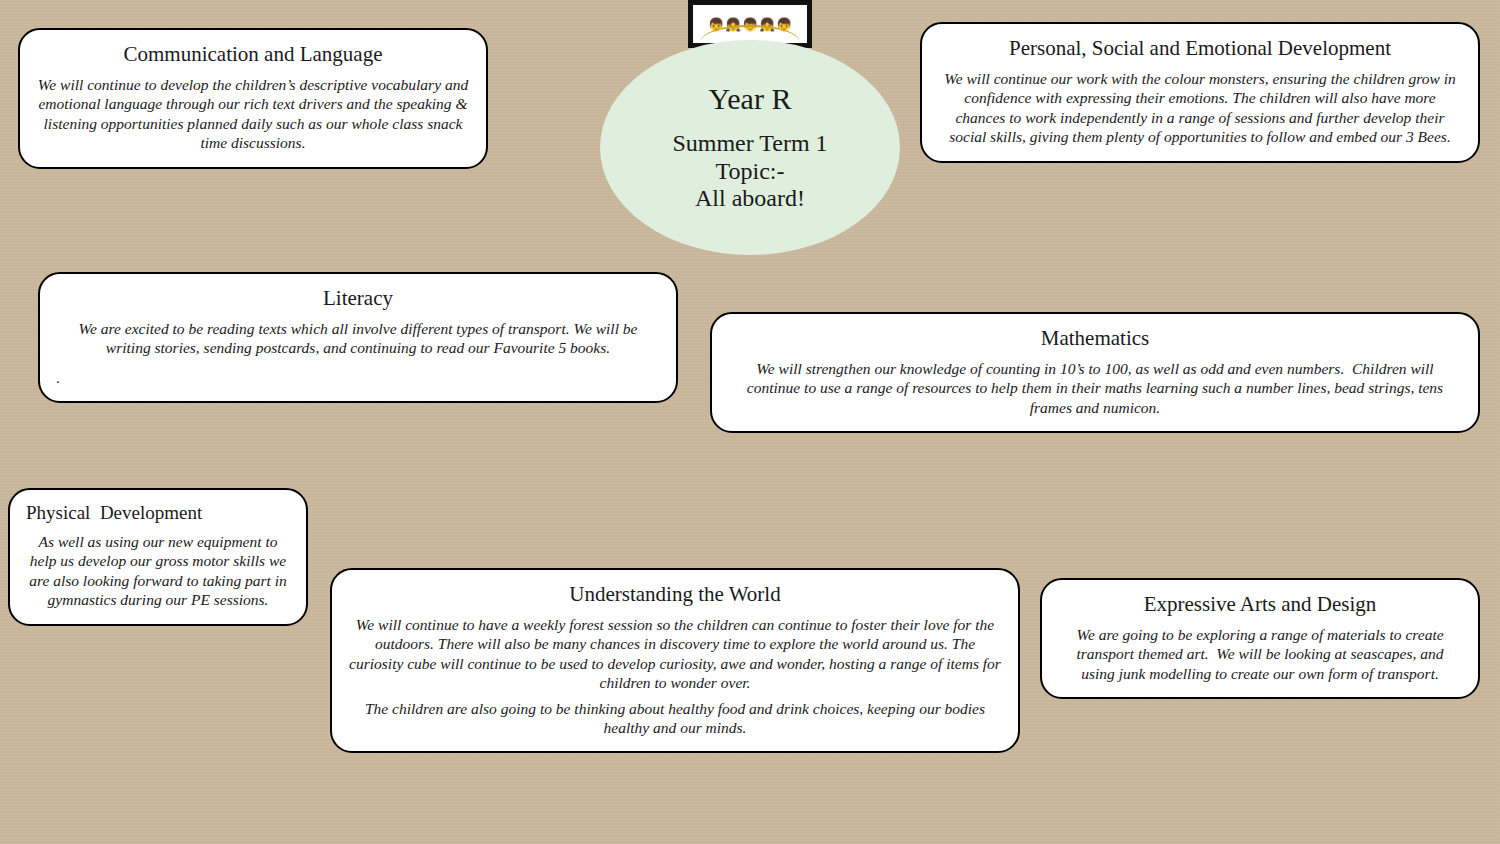👦👧👦👧👦
Year R
Summer Term 1
Topic:-
All aboard!
Communication and Language
We will continue to develop the children’s descriptive vocabulary and emotional language through our rich text drivers and the speaking & listening opportunities planned daily such as our whole class snack time discussions.
Personal, Social and Emotional Development
We will continue our work with the colour monsters, ensuring the children grow in confidence with expressing their emotions. The children will also have more chances to work independently in a range of sessions and further develop their social skills, giving them plenty of opportunities to follow and embed our 3 Bees.
Literacy
We are excited to be reading texts which all involve different types of transport. We will be writing stories, sending postcards, and continuing to read our Favourite 5 books.
.
Mathematics
We will strengthen our knowledge of counting in 10’s to 100, as well as odd and even numbers. Children will continue to use a range of resources to help them in their maths learning such a number lines, bead strings, tens frames and numicon.
Physical Development
As well as using our new equipment to help us develop our gross motor skills we are also looking forward to taking part in gymnastics during our PE sessions.
Understanding the World
We will continue to have a weekly forest session so the children can continue to foster their love for the outdoors. There will also be many chances in discovery time to explore the world around us. The curiosity cube will continue to be used to develop curiosity, awe and wonder, hosting a range of items for children to wonder over.
The children are also going to be thinking about healthy food and drink choices, keeping our bodies healthy and our minds.
Expressive Arts and Design
We are going to be exploring a range of materials to create transport themed art. We will be looking at seascapes, and using junk modelling to create our own form of transport.